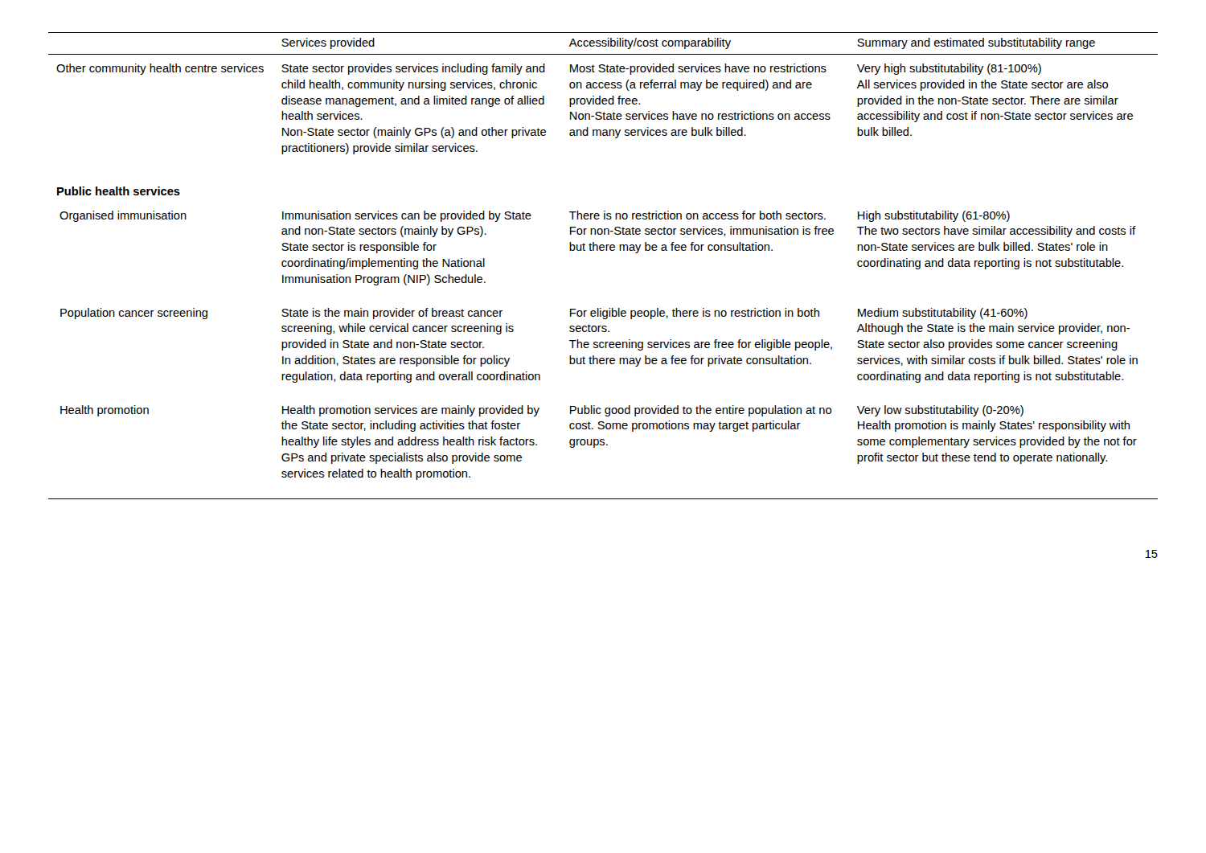| | Services provided | Accessibility/cost comparability | Summary and estimated substitutability range |
| --- | --- | --- | --- |
| Other community health centre services | State sector provides services including family and child health, community nursing services, chronic disease management, and a limited range of allied health services. Non-State sector (mainly GPs (a) and other private practitioners) provide similar services. | Most State-provided services have no restrictions on access (a referral may be required) and are provided free. Non-State services have no restrictions on access and many services are bulk billed. | Very high substitutability (81-100%) All services provided in the State sector are also provided in the non-State sector. There are similar accessibility and cost if non-State sector services are bulk billed. |
| Public health services | | | |
| Organised immunisation | Immunisation services can be provided by State and non-State sectors (mainly by GPs). State sector is responsible for coordinating/implementing the National Immunisation Program (NIP) Schedule. | There is no restriction on access for both sectors. For non-State sector services, immunisation is free but there may be a fee for consultation. | High substitutability (61-80%) The two sectors have similar accessibility and costs if non-State services are bulk billed. States' role in coordinating and data reporting is not substitutable. |
| Population cancer screening | State is the main provider of breast cancer screening, while cervical cancer screening is provided in State and non-State sector. In addition, States are responsible for policy regulation, data reporting and overall coordination | For eligible people, there is no restriction in both sectors. The screening services are free for eligible people, but there may be a fee for private consultation. | Medium substitutability (41-60%) Although the State is the main service provider, non-State sector also provides some cancer screening services, with similar costs if bulk billed. States' role in coordinating and data reporting is not substitutable. |
| Health promotion | Health promotion services are mainly provided by the State sector, including activities that foster healthy life styles and address health risk factors. GPs and private specialists also provide some services related to health promotion. | Public good provided to the entire population at no cost. Some promotions may target particular groups. | Very low substitutability (0-20%) Health promotion is mainly States' responsibility with some complementary services provided by the not for profit sector but these tend to operate nationally. |
15